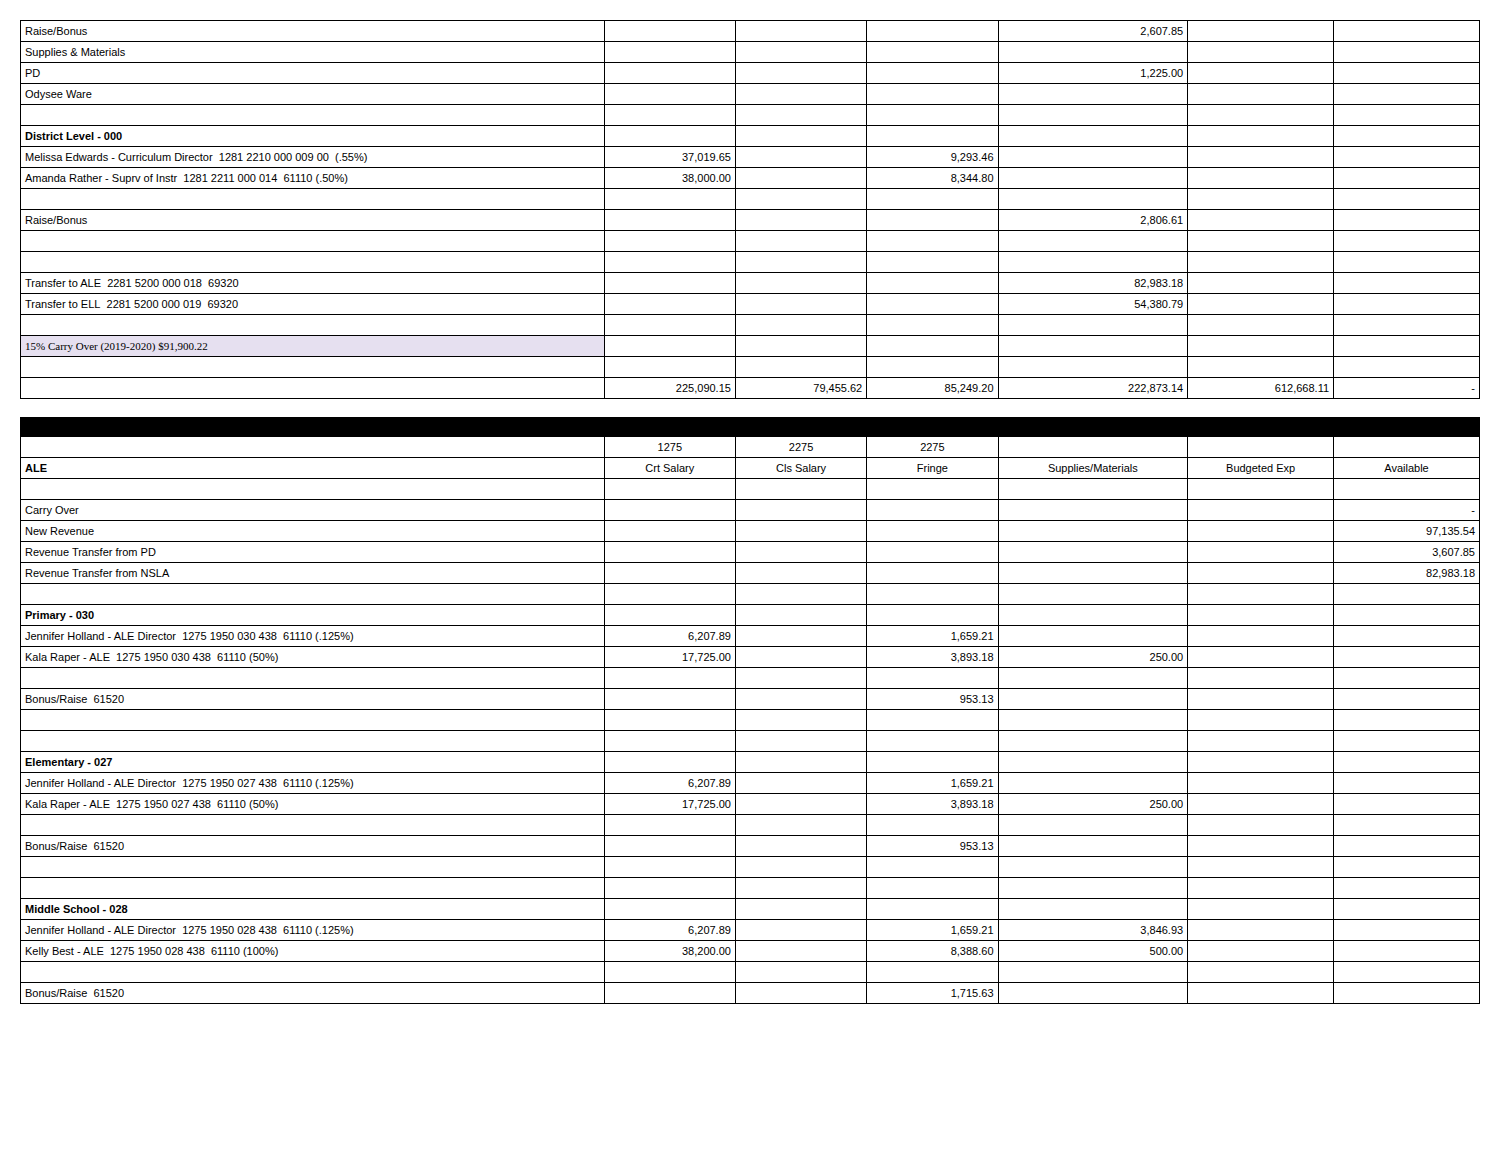| Raise/Bonus | | | | 2,607.85 | | |
| Supplies & Materials | | | | | | |
| PD | | | | 1,225.00 | | |
| Odysee Ware | | | | | | |
| District Level - 000 | | | | | | |
| Melissa Edwards - Curriculum Director 1281 2210 000 009 00 (.55%) | 37,019.65 | | 9,293.46 | | | |
| Amanda Rather - Suprv of Instr 1281 2211 000 014 61110 (.50%) | 38,000.00 | | 8,344.80 | | | |
| Raise/Bonus | | | | 2,806.61 | | |
| Transfer to ALE 2281 5200 000 018 69320 | | | | 82,983.18 | | |
| Transfer to ELL 2281 5200 000 019 69320 | | | | 54,380.79 | | |
| 15% Carry Over (2019-2020) $91,900.22 | | | | | | |
| | 225,090.15 | 79,455.62 | 85,249.20 | 222,873.14 | 612,668.11 | - |
| | 1275 | 2275 | 2275 | | | |
| ALE | Crt Salary | Cls Salary | Fringe | Supplies/Materials | Budgeted Exp | Available |
| Carry Over | | | | | | - |
| New Revenue | | | | | | 97,135.54 |
| Revenue Transfer from PD | | | | | | 3,607.85 |
| Revenue Transfer from NSLA | | | | | | 82,983.18 |
| Primary - 030 | | | | | | |
| Jennifer Holland - ALE Director 1275 1950 030 438 61110 (.125%) | 6,207.89 | | 1,659.21 | | | |
| Kala Raper - ALE 1275 1950 030 438 61110 (50%) | 17,725.00 | | 3,893.18 | 250.00 | | |
| Bonus/Raise 61520 | | | 953.13 | | | |
| Elementary - 027 | | | | | | |
| Jennifer Holland - ALE Director 1275 1950 027 438 61110 (.125%) | 6,207.89 | | 1,659.21 | | | |
| Kala Raper - ALE 1275 1950 027 438 61110 (50%) | 17,725.00 | | 3,893.18 | 250.00 | | |
| Bonus/Raise 61520 | | | 953.13 | | | |
| Middle School - 028 | | | | | | |
| Jennifer Holland - ALE Director 1275 1950 028 438 61110 (.125%) | 6,207.89 | | 1,659.21 | 3,846.93 | | |
| Kelly Best - ALE 1275 1950 028 438 61110 (100%) | 38,200.00 | | 8,388.60 | 500.00 | | |
| Bonus/Raise 61520 | | | 1,715.63 | | | |